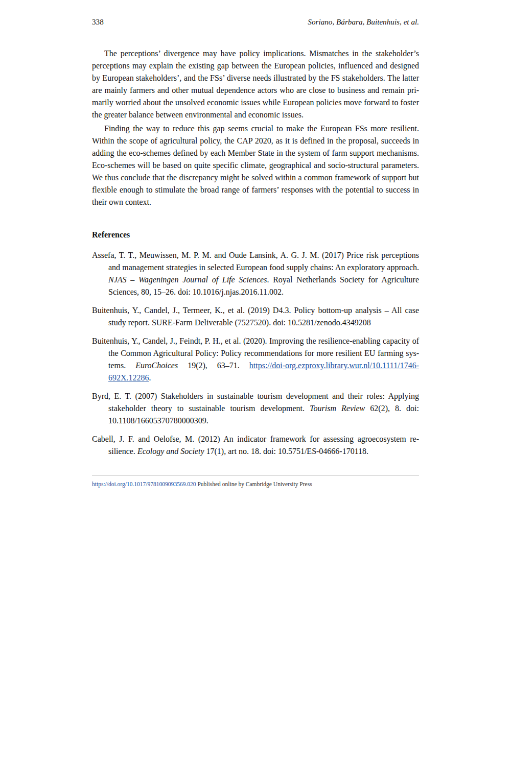338 Soriano, Bárbara, Buitenhuis, et al.
The perceptions’ divergence may have policy implications. Mismatches in the stakeholder’s perceptions may explain the existing gap between the European policies, influenced and designed by European stakeholders’, and the FSs’ diverse needs illustrated by the FS stakeholders. The latter are mainly farmers and other mutual dependence actors who are close to business and remain primarily worried about the unsolved economic issues while European policies move forward to foster the greater balance between environmental and economic issues.
Finding the way to reduce this gap seems crucial to make the European FSs more resilient. Within the scope of agricultural policy, the CAP 2020, as it is defined in the proposal, succeeds in adding the eco-schemes defined by each Member State in the system of farm support mechanisms. Eco-schemes will be based on quite specific climate, geographical and socio-structural parameters. We thus conclude that the discrepancy might be solved within a common framework of support but flexible enough to stimulate the broad range of farmers’ responses with the potential to success in their own context.
References
Assefa, T. T., Meuwissen, M. P. M. and Oude Lansink, A. G. J. M. (2017) Price risk perceptions and management strategies in selected European food supply chains: An exploratory approach. NJAS – Wageningen Journal of Life Sciences. Royal Netherlands Society for Agriculture Sciences, 80, 15–26. doi: 10.1016/j.njas.2016.11.002.
Buitenhuis, Y., Candel, J., Termeer, K., et al. (2019) D4.3. Policy bottom-up analysis – All case study report. SURE-Farm Deliverable (7527520). doi: 10.5281/zenodo.4349208
Buitenhuis, Y., Candel, J., Feindt, P. H., et al. (2020). Improving the resilience-enabling capacity of the Common Agricultural Policy: Policy recommendations for more resilient EU farming systems. EuroChoices 19(2), 63–71. https://doi-org.ezproxy.library.wur.nl/10.1111/1746-692X.12286.
Byrd, E. T. (2007) Stakeholders in sustainable tourism development and their roles: Applying stakeholder theory to sustainable tourism development. Tourism Review 62(2), 8. doi: 10.1108/16605370780000309.
Cabell, J. F. and Oelofse, M. (2012) An indicator framework for assessing agroecosystem resilience. Ecology and Society 17(1), art no. 18. doi: 10.5751/ES-04666-170118.
https://doi.org/10.1017/9781009093569.020 Published online by Cambridge University Press